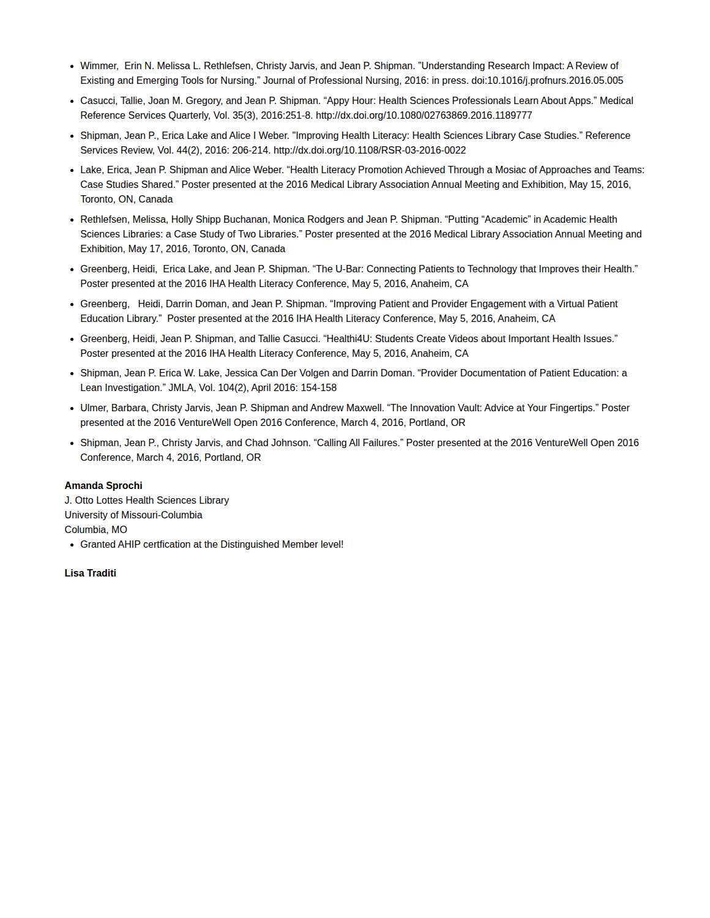Wimmer, Erin N. Melissa L. Rethlefsen, Christy Jarvis, and Jean P. Shipman. ”Understanding Research Impact: A Review of Existing and Emerging Tools for Nursing.” Journal of Professional Nursing, 2016: in press. doi:10.1016/j.profnurs.2016.05.005
Casucci, Tallie, Joan M. Gregory, and Jean P. Shipman. “Appy Hour: Health Sciences Professionals Learn About Apps.” Medical Reference Services Quarterly, Vol. 35(3), 2016:251-8. http://dx.doi.org/10.1080/02763869.2016.1189777
Shipman, Jean P., Erica Lake and Alice I Weber. "Improving Health Literacy: Health Sciences Library Case Studies.” Reference Services Review, Vol. 44(2), 2016: 206-214. http://dx.doi.org/10.1108/RSR-03-2016-0022
Lake, Erica, Jean P. Shipman and Alice Weber. “Health Literacy Promotion Achieved Through a Mosiac of Approaches and Teams: Case Studies Shared.” Poster presented at the 2016 Medical Library Association Annual Meeting and Exhibition, May 15, 2016, Toronto, ON, Canada
Rethlefsen, Melissa, Holly Shipp Buchanan, Monica Rodgers and Jean P. Shipman. “Putting “Academic” in Academic Health Sciences Libraries: a Case Study of Two Libraries.” Poster presented at the 2016 Medical Library Association Annual Meeting and Exhibition, May 17, 2016, Toronto, ON, Canada
Greenberg, Heidi, Erica Lake, and Jean P. Shipman. “The U-Bar: Connecting Patients to Technology that Improves their Health.” Poster presented at the 2016 IHA Health Literacy Conference, May 5, 2016, Anaheim, CA
Greenberg, Heidi, Darrin Doman, and Jean P. Shipman. “Improving Patient and Provider Engagement with a Virtual Patient Education Library.” Poster presented at the 2016 IHA Health Literacy Conference, May 5, 2016, Anaheim, CA
Greenberg, Heidi, Jean P. Shipman, and Tallie Casucci. “Healthi4U: Students Create Videos about Important Health Issues.” Poster presented at the 2016 IHA Health Literacy Conference, May 5, 2016, Anaheim, CA
Shipman, Jean P. Erica W. Lake, Jessica Can Der Volgen and Darrin Doman. “Provider Documentation of Patient Education: a Lean Investigation.” JMLA, Vol. 104(2), April 2016: 154-158
Ulmer, Barbara, Christy Jarvis, Jean P. Shipman and Andrew Maxwell. “The Innovation Vault: Advice at Your Fingertips.” Poster presented at the 2016 VentureWell Open 2016 Conference, March 4, 2016, Portland, OR
Shipman, Jean P., Christy Jarvis, and Chad Johnson. “Calling All Failures.” Poster presented at the 2016 VentureWell Open 2016 Conference, March 4, 2016, Portland, OR
Amanda Sprochi
J. Otto Lottes Health Sciences Library
University of Missouri-Columbia
Columbia, MO
Granted AHIP certfication at the Distinguished Member level!
Lisa Traditi